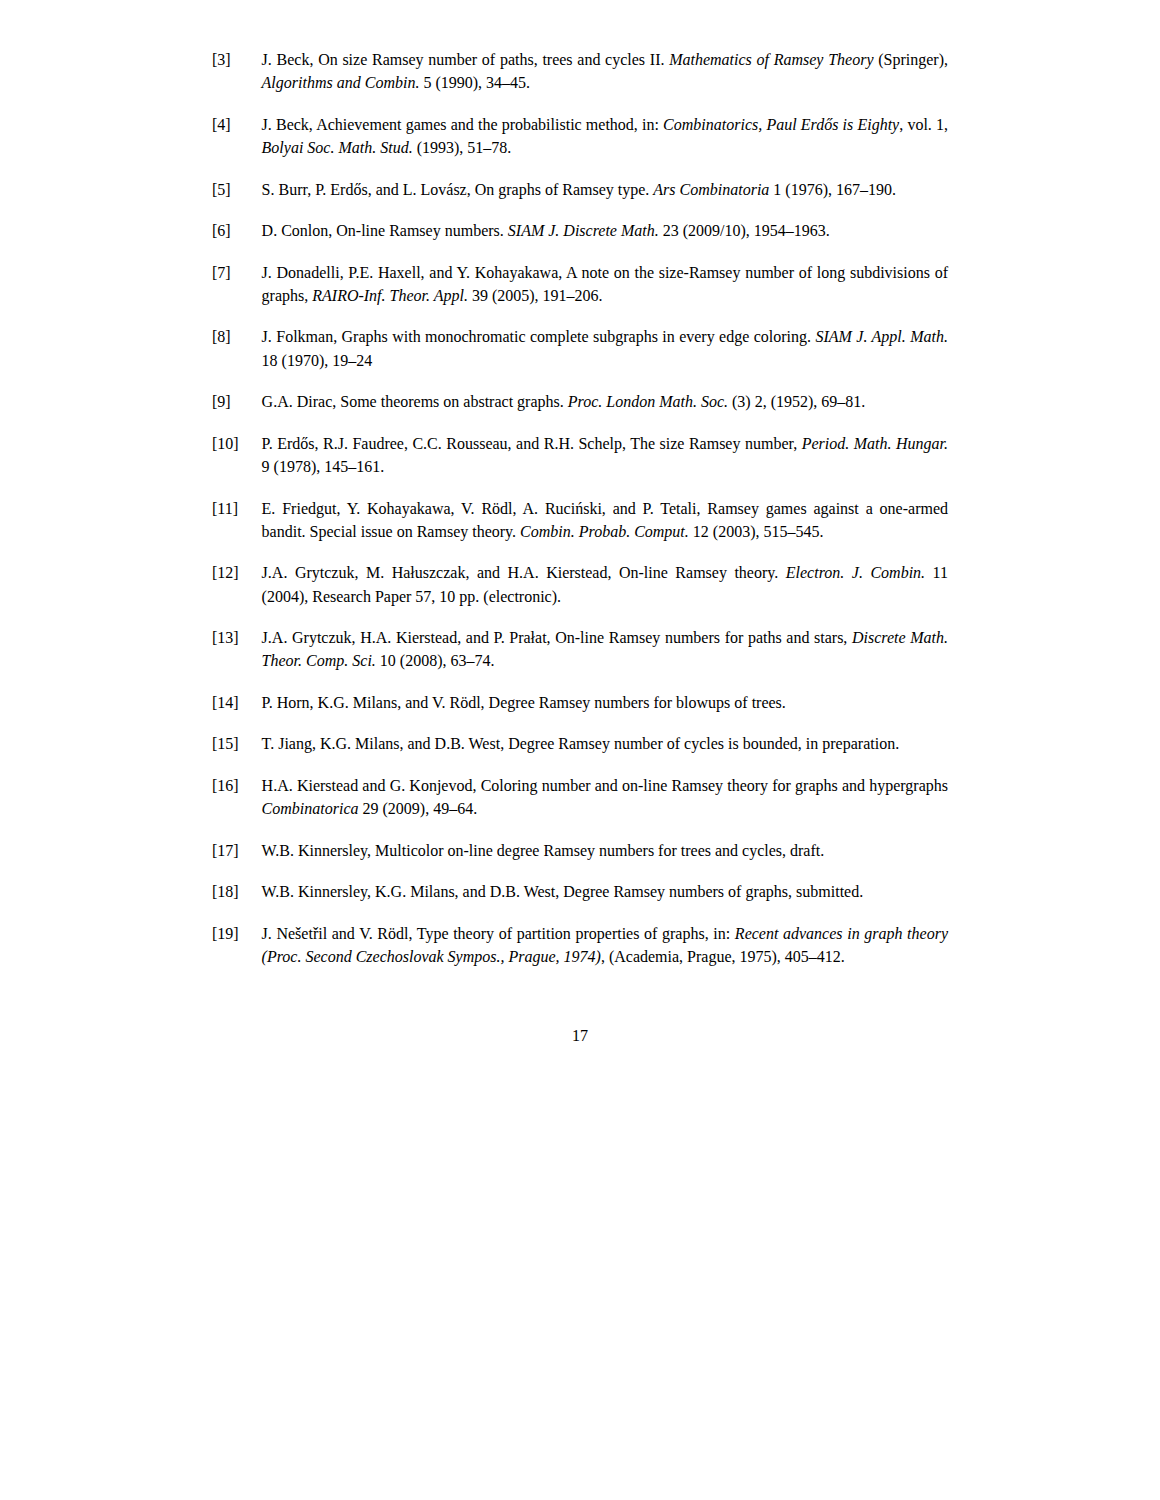[3] J. Beck, On size Ramsey number of paths, trees and cycles II. Mathematics of Ramsey Theory (Springer), Algorithms and Combin. 5 (1990), 34–45.
[4] J. Beck, Achievement games and the probabilistic method, in: Combinatorics, Paul Erdős is Eighty, vol. 1, Bolyai Soc. Math. Stud. (1993), 51–78.
[5] S. Burr, P. Erdős, and L. Lovász, On graphs of Ramsey type. Ars Combinatoria 1 (1976), 167–190.
[6] D. Conlon, On-line Ramsey numbers. SIAM J. Discrete Math. 23 (2009/10), 1954–1963.
[7] J. Donadelli, P.E. Haxell, and Y. Kohayakawa, A note on the size-Ramsey number of long subdivisions of graphs, RAIRO-Inf. Theor. Appl. 39 (2005), 191–206.
[8] J. Folkman, Graphs with monochromatic complete subgraphs in every edge coloring. SIAM J. Appl. Math. 18 (1970), 19–24
[9] G.A. Dirac, Some theorems on abstract graphs. Proc. London Math. Soc. (3) 2, (1952), 69–81.
[10] P. Erdős, R.J. Faudree, C.C. Rousseau, and R.H. Schelp, The size Ramsey number, Period. Math. Hungar. 9 (1978), 145–161.
[11] E. Friedgut, Y. Kohayakawa, V. Rödl, A. Ruciński, and P. Tetali, Ramsey games against a one-armed bandit. Special issue on Ramsey theory. Combin. Probab. Comput. 12 (2003), 515–545.
[12] J.A. Grytczuk, M. Hałuszczak, and H.A. Kierstead, On-line Ramsey theory. Electron. J. Combin. 11 (2004), Research Paper 57, 10 pp. (electronic).
[13] J.A. Grytczuk, H.A. Kierstead, and P. Prałat, On-line Ramsey numbers for paths and stars, Discrete Math. Theor. Comp. Sci. 10 (2008), 63–74.
[14] P. Horn, K.G. Milans, and V. Rödl, Degree Ramsey numbers for blowups of trees.
[15] T. Jiang, K.G. Milans, and D.B. West, Degree Ramsey number of cycles is bounded, in preparation.
[16] H.A. Kierstead and G. Konjevod, Coloring number and on-line Ramsey theory for graphs and hypergraphs Combinatorica 29 (2009), 49–64.
[17] W.B. Kinnersley, Multicolor on-line degree Ramsey numbers for trees and cycles, draft.
[18] W.B. Kinnersley, K.G. Milans, and D.B. West, Degree Ramsey numbers of graphs, submitted.
[19] J. Nešetřil and V. Rödl, Type theory of partition properties of graphs, in: Recent advances in graph theory (Proc. Second Czechoslovak Sympos., Prague, 1974), (Academia, Prague, 1975), 405–412.
17